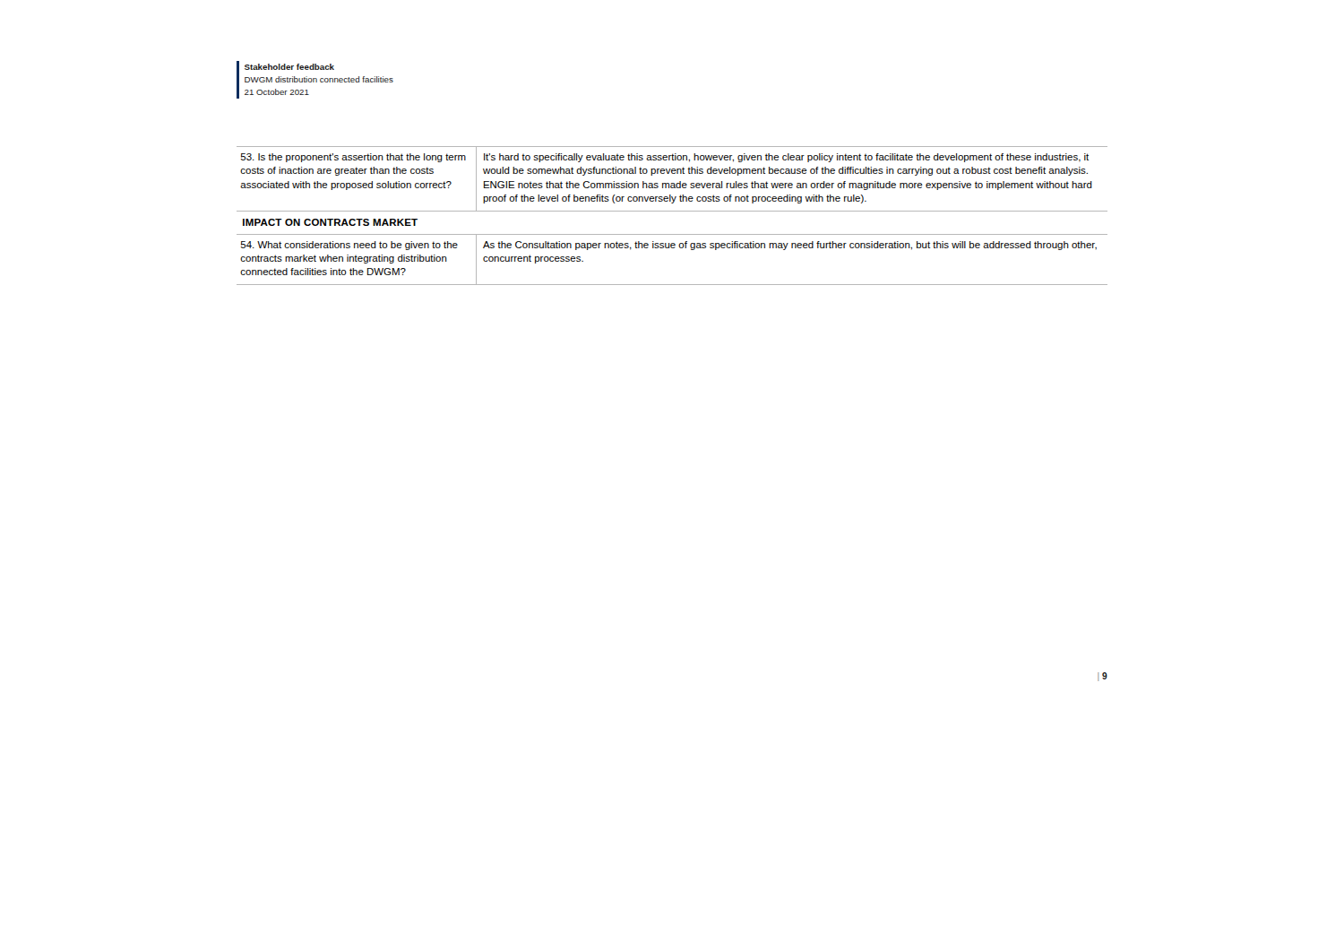Stakeholder feedback
DWGM distribution connected facilities
21 October 2021
| 53. Is the proponent's assertion that the long term costs of inaction are greater than the costs associated with the proposed solution correct? | It's hard to specifically evaluate this assertion, however, given the clear policy intent to facilitate the development of these industries, it would be somewhat dysfunctional to prevent this development because of the difficulties in carrying out a robust cost benefit analysis. ENGIE notes that the Commission has made several rules that were an order of magnitude more expensive to implement without hard proof of the level of benefits (or conversely the costs of not proceeding with the rule). |
| IMPACT ON CONTRACTS MARKET |
| 54. What considerations need to be given to the contracts market when integrating distribution connected facilities into the DWGM? | As the Consultation paper notes, the issue of gas specification may need further consideration, but this will be addressed through other, concurrent processes. |
|9